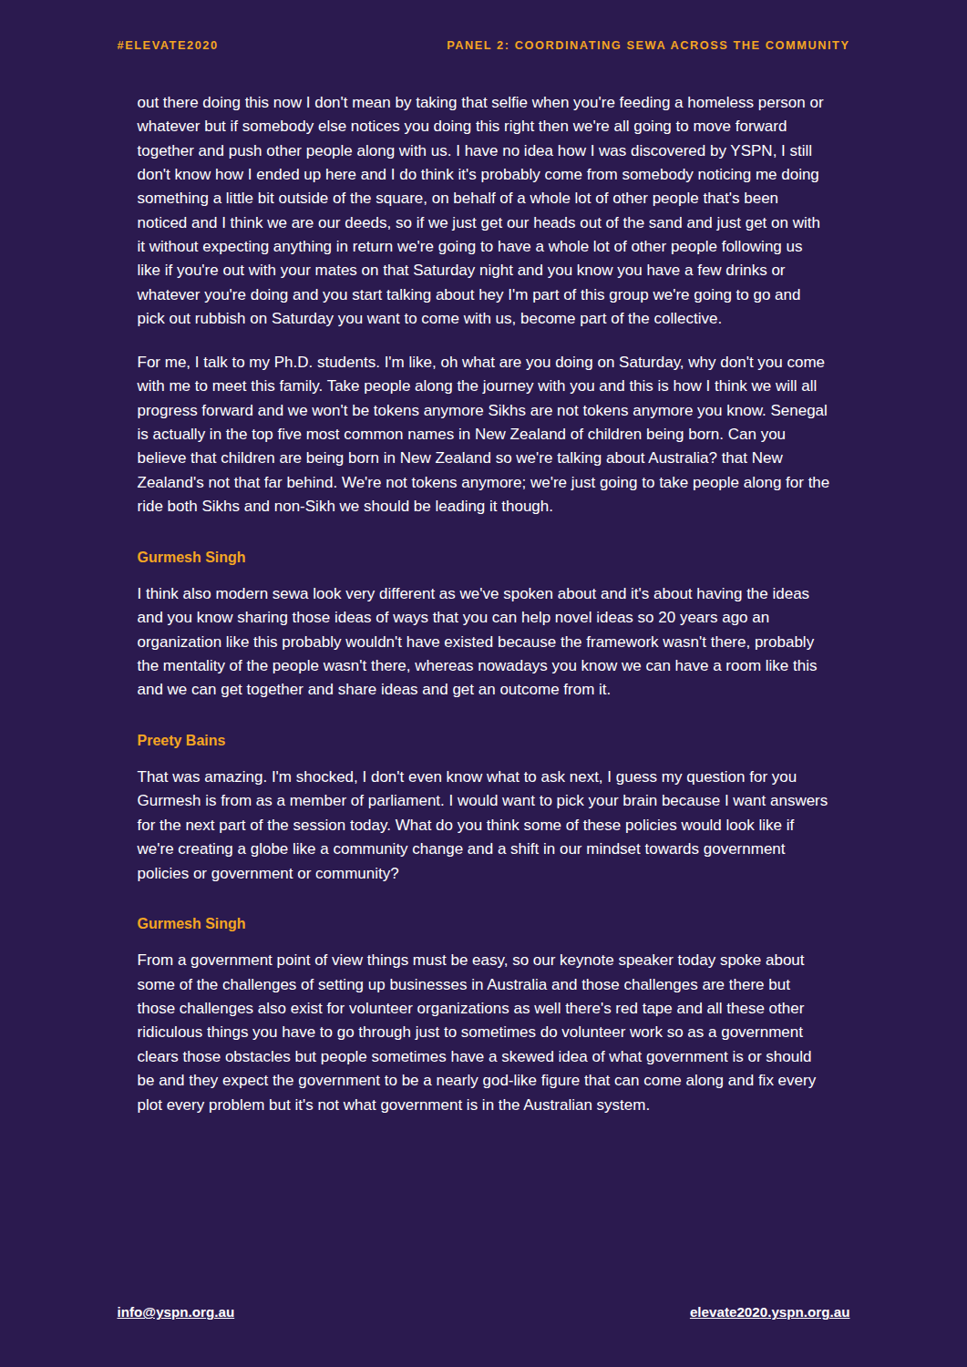#Elevate2020
Panel 2: Coordinating Sewa Across the Community
out there doing this now I don't mean by taking that selfie when you're feeding a homeless person or whatever but if somebody else notices you doing this right then we're all going to move forward together and push other people along with us. I have no idea how I was discovered by YSPN, I still don't know how I ended up here and I do think it's probably come from somebody noticing me doing something a little bit outside of the square, on behalf of a whole lot of other people that's been noticed and I think we are our deeds, so if we just get our heads out of the sand and just get on with it without expecting anything in return we're going to have a whole lot of other people following us like if you're out with your mates on that Saturday night and you know you have a few drinks or whatever you're doing and you start talking about hey I'm part of this group we're going to go and pick out rubbish on Saturday you want to come with us, become part of the collective.
For me, I talk to my Ph.D. students. I'm like, oh what are you doing on Saturday, why don't you come with me to meet this family. Take people along the journey with you and this is how I think we will all progress forward and we won't be tokens anymore Sikhs are not tokens anymore you know. Senegal is actually in the top five most common names in New Zealand of children being born. Can you believe that children are being born in New Zealand so we're talking about Australia? that New Zealand's not that far behind. We're not tokens anymore; we're just going to take people along for the ride both Sikhs and non-Sikh we should be leading it though.
Gurmesh Singh
I think also modern sewa look very different as we've spoken about and it's about having the ideas and you know sharing those ideas of ways that you can help novel ideas so 20 years ago an organization like this probably wouldn't have existed because the framework wasn't there, probably the mentality of the people wasn't there, whereas nowadays you know we can have a room like this and we can get together and share ideas and get an outcome from it.
Preety Bains
That was amazing. I'm shocked, I don't even know what to ask next, I guess my question for you Gurmesh is from as a member of parliament. I would want to pick your brain because I want answers for the next part of the session today. What do you think some of these policies would look like if we're creating a globe like a community change and a shift in our mindset towards government policies or government or community?
Gurmesh Singh
From a government point of view things must be easy, so our keynote speaker today spoke about some of the challenges of setting up businesses in Australia and those challenges are there but those challenges also exist for volunteer organizations as well there's red tape and all these other ridiculous things you have to go through just to sometimes do volunteer work so as a government clears those obstacles but people sometimes have a skewed idea of what government is or should be and they expect the government to be a nearly god-like figure that can come along and fix every plot every problem but it's not what government is in the Australian system.
info@yspn.org.au elevate2020.yspn.org.au